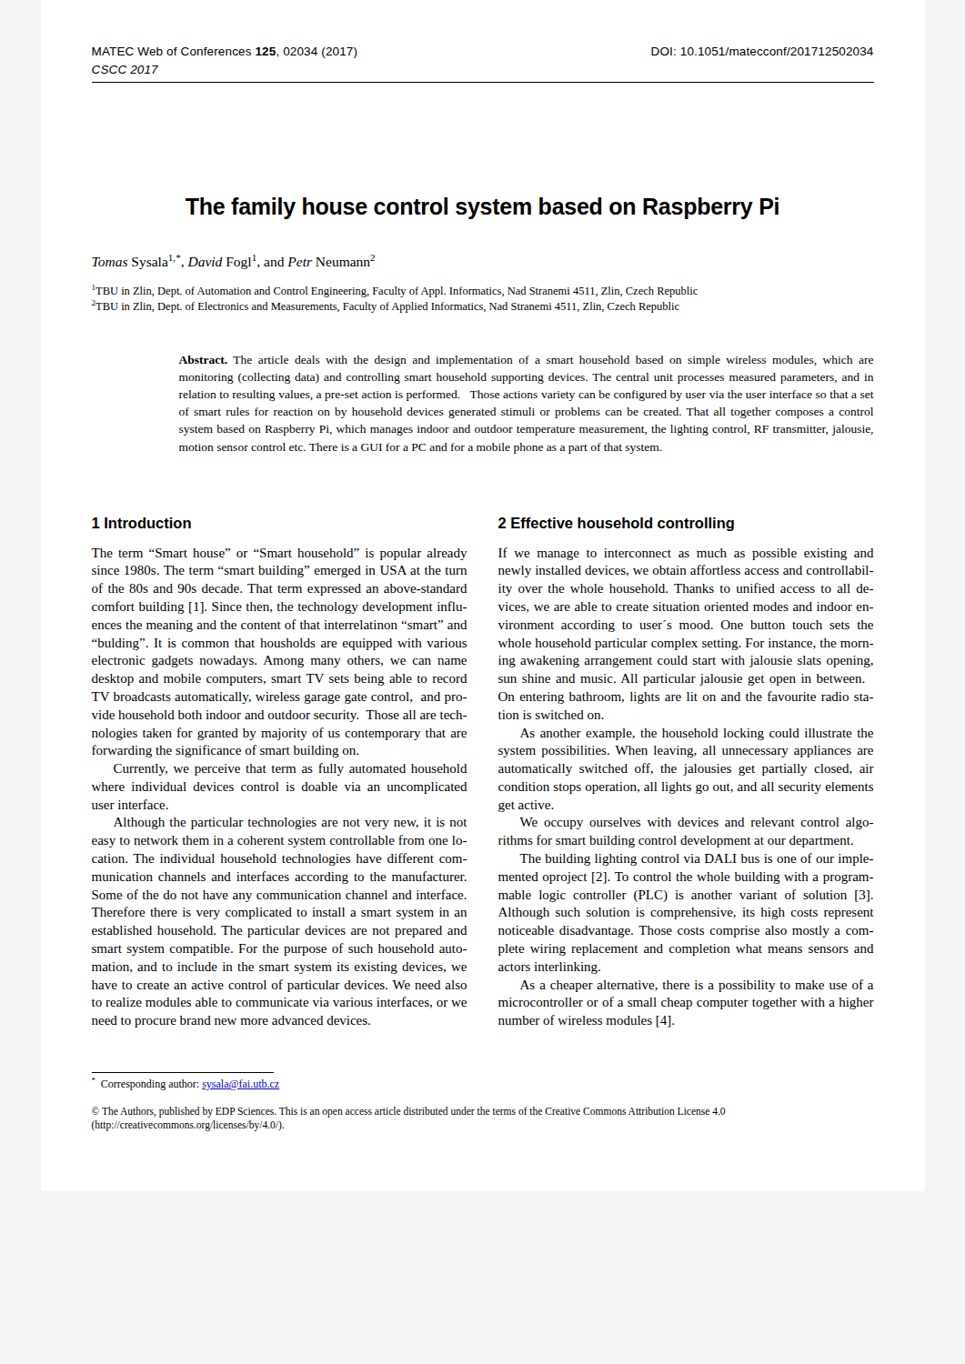MATEC Web of Conferences 125, 02034 (2017)
CSCC 2017
DOI: 10.1051/matecconf/201712502034
The family house control system based on Raspberry Pi
Tomas Sysala1,*, David Fogl1, and Petr Neumann2
1TBU in Zlin, Dept. of Automation and Control Engineering, Faculty of Appl. Informatics, Nad Stranemi 4511, Zlin, Czech Republic
2TBU in Zlin, Dept. of Electronics and Measurements, Faculty of Applied Informatics, Nad Stranemi 4511, Zlin, Czech Republic
Abstract. The article deals with the design and implementation of a smart household based on simple wireless modules, which are monitoring (collecting data) and controlling smart household supporting devices. The central unit processes measured parameters, and in relation to resulting values, a pre-set action is performed. Those actions variety can be configured by user via the user interface so that a set of smart rules for reaction on by household devices generated stimuli or problems can be created. That all together composes a control system based on Raspberry Pi, which manages indoor and outdoor temperature measurement, the lighting control, RF transmitter, jalousie, motion sensor control etc. There is a GUI for a PC and for a mobile phone as a part of that system.
1 Introduction
The term “Smart house” or “Smart household” is popular already since 1980s. The term “smart building” emerged in USA at the turn of the 80s and 90s decade. That term expressed an above-standard comfort building [1]. Since then, the technology development influences the meaning and the content of that interrelatinon “smart” and “bulding”. It is common that housholds are equipped with various electronic gadgets nowadays. Among many others, we can name desktop and mobile computers, smart TV sets being able to record TV broadcasts automatically, wireless garage gate control, and provide household both indoor and outdoor security. Those all are technologies taken for granted by majority of us contemporary that are forwarding the significance of smart building on.
Currently, we perceive that term as fully automated household where individual devices control is doable via an uncomplicated user interface.
Although the particular technologies are not very new, it is not easy to network them in a coherent system controllable from one location. The individual household technologies have different communication channels and interfaces according to the manufacturer. Some of the do not have any communication channel and interface. Therefore there is very complicated to install a smart system in an established household. The particular devices are not prepared and smart system compatible. For the purpose of such household automation, and to include in the smart system its existing devices, we have to create an active control of particular devices. We need also to realize modules able to communicate via various interfaces, or we need to procure brand new more advanced devices.
2 Effective household controlling
If we manage to interconnect as much as possible existing and newly installed devices, we obtain affortless access and controllability over the whole household. Thanks to unified access to all devices, we are able to create situation oriented modes and indoor environment according to user´s mood. One button touch sets the whole household particular complex setting. For instance, the morning awakening arrangement could start with jalousie slats opening, sun shine and music. All particular jalousie get open in between. On entering bathroom, lights are lit on and the favourite radio station is switched on.
As another example, the household locking could illustrate the system possibilities. When leaving, all unnecessary appliances are automatically switched off, the jalousies get partially closed, air condition stops operation, all lights go out, and all security elements get active.
We occupy ourselves with devices and relevant control algorithms for smart building control development at our department.
The building lighting control via DALI bus is one of our implemented oproject [2]. To control the whole building with a programmable logic controller (PLC) is another variant of solution [3]. Although such solution is comprehensive, its high costs represent noticeable disadvantage. Those costs comprise also mostly a complete wiring replacement and completion what means sensors and actors interlinking.
As a cheaper alternative, there is a possibility to make use of a microcontroller or of a small cheap computer together with a higher number of wireless modules [4].
* Corresponding author: sysala@fai.utb.cz
© The Authors, published by EDP Sciences. This is an open access article distributed under the terms of the Creative Commons Attribution License 4.0 (http://creativecommons.org/licenses/by/4.0/).